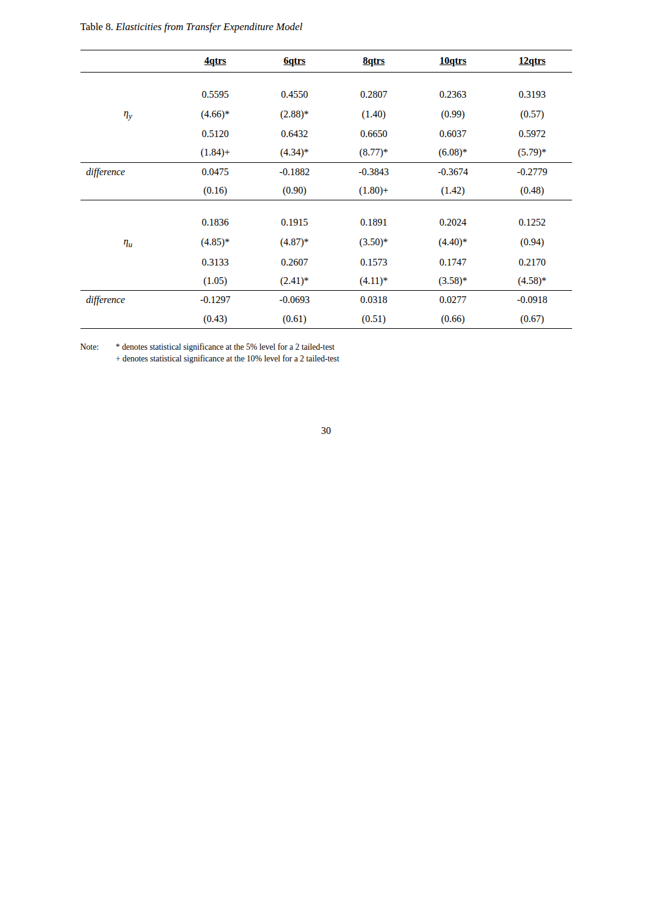Table 8. Elasticities from Transfer Expenditure Model
| | 4qtrs | 6qtrs | 8qtrs | 10qtrs | 12qtrs |
| --- | --- | --- | --- | --- | --- |
| | 0.5595 | 0.4550 | 0.2807 | 0.2363 | 0.3193 |
| η y | (4.66)* | (2.88)* | (1.40) | (0.99) | (0.57) |
| | 0.5120 | 0.6432 | 0.6650 | 0.6037 | 0.5972 |
| | (1.84)+ | (4.34)* | (8.77)* | (6.08)* | (5.79)* |
| difference | 0.0475 | -0.1882 | -0.3843 | -0.3674 | -0.2779 |
| | (0.16) | (0.90) | (1.80)+ | (1.42) | (0.48) |
| | 0.1836 | 0.1915 | 0.1891 | 0.2024 | 0.1252 |
| η u | (4.85)* | (4.87)* | (3.50)* | (4.40)* | (0.94) |
| | 0.3133 | 0.2607 | 0.1573 | 0.1747 | 0.2170 |
| | (1.05) | (2.41)* | (4.11)* | (3.58)* | (4.58)* |
| difference | -0.1297 | -0.0693 | 0.0318 | 0.0277 | -0.0918 |
| | (0.43) | (0.61) | (0.51) | (0.66) | (0.67) |
Note: * denotes statistical significance at the 5% level for a 2 tailed-test
+ denotes statistical significance at the 10% level for a 2 tailed-test
30